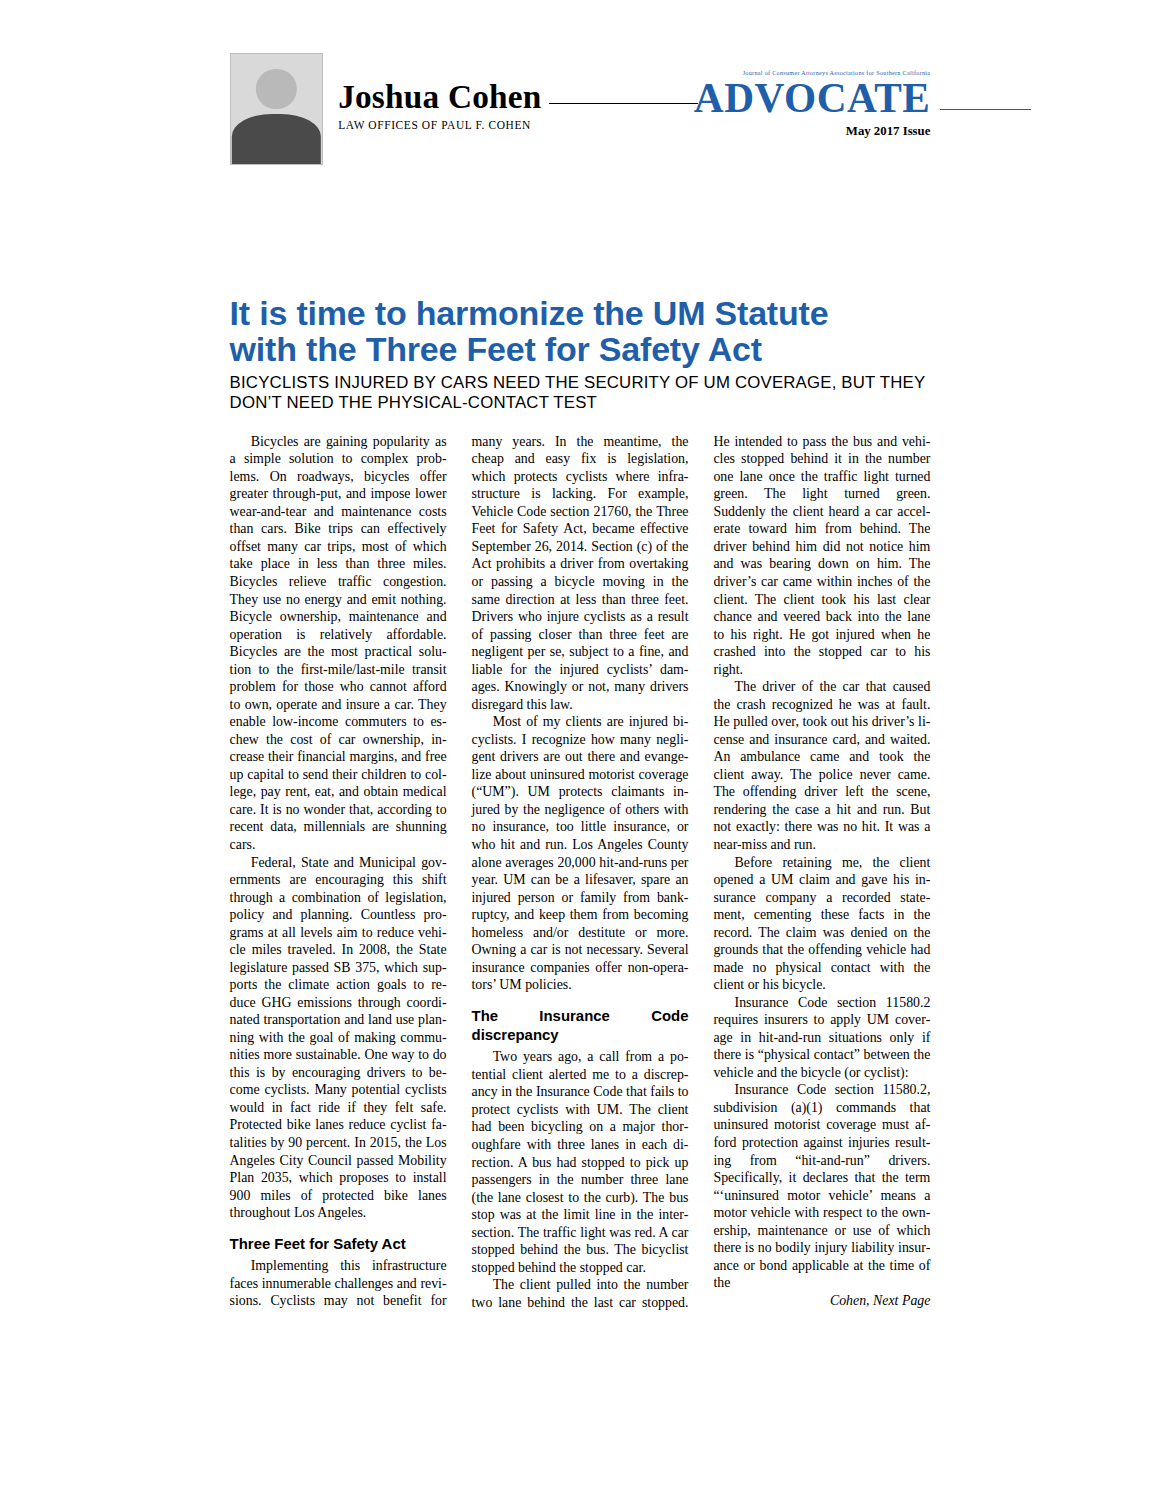Joshua Cohen
Law Offices of Paul F. Cohen
Journal of Consumer Attorneys Associations for Southern California
ADVOCATE
May 2017 Issue
It is time to harmonize the UM Statute
with the Three Feet for Safety Act
Bicyclists injured by cars need the security of UM coverage, but they don’t need the physical-contact test
Bicycles are gaining popularity as a simple solution to complex problems. On roadways, bicycles offer greater through-put, and impose lower wear-and-tear and maintenance costs than cars. Bike trips can effectively offset many car trips, most of which take place in less than three miles. Bicycles relieve traffic congestion. They use no energy and emit nothing. Bicycle ownership, maintenance and operation is relatively affordable. Bicycles are the most practical solution to the first-mile/last-mile transit problem for those who cannot afford to own, operate and insure a car. They enable low-income commuters to eschew the cost of car ownership, increase their financial margins, and free up capital to send their children to college, pay rent, eat, and obtain medical care. It is no wonder that, according to recent data, millennials are shunning cars.
Federal, State and Municipal governments are encouraging this shift through a combination of legislation, policy and planning. Countless programs at all levels aim to reduce vehicle miles traveled. In 2008, the State legislature passed SB 375, which supports the climate action goals to reduce GHG emissions through coordinated transportation and land use planning with the goal of making communities more sustainable. One way to do this is by encouraging drivers to become cyclists. Many potential cyclists would in fact ride if they felt safe. Protected bike lanes reduce cyclist fatalities by 90 percent. In 2015, the Los Angeles City Council passed Mobility Plan 2035, which proposes to install 900 miles of protected bike lanes throughout Los Angeles.
Three Feet for Safety Act
Implementing this infrastructure faces innumerable challenges and revisions. Cyclists may not benefit for many years. In the meantime, the cheap and easy fix is legislation, which protects cyclists where infrastructure is lacking. For example, Vehicle Code section 21760, the Three Feet for Safety Act, became effective September 26, 2014. Section (c) of the Act prohibits a driver from overtaking or passing a bicycle moving in the same direction at less than three feet. Drivers who injure cyclists as a result of passing closer than three feet are negligent per se, subject to a fine, and liable for the injured cyclists’ damages. Knowingly or not, many drivers disregard this law.
Most of my clients are injured bicyclists. I recognize how many negligent drivers are out there and evangelize about uninsured motorist coverage (“UM”). UM protects claimants injured by the negligence of others with no insurance, too little insurance, or who hit and run. Los Angeles County alone averages 20,000 hit-and-runs per year. UM can be a lifesaver, spare an injured person or family from bankruptcy, and keep them from becoming homeless and/or destitute or more. Owning a car is not necessary. Several insurance companies offer non-operators’ UM policies.
The Insurance Code discrepancy
Two years ago, a call from a potential client alerted me to a discrepancy in the Insurance Code that fails to protect cyclists with UM. The client had been bicycling on a major thoroughfare with three lanes in each direction. A bus had stopped to pick up passengers in the number three lane (the lane closest to the curb). The bus stop was at the limit line in the intersection. The traffic light was red. A car stopped behind the bus. The bicyclist stopped behind the stopped car.
The client pulled into the number two lane behind the last car stopped. He intended to pass the bus and vehicles stopped behind it in the number one lane once the traffic light turned green. The light turned green. Suddenly the client heard a car accelerate toward him from behind. The driver behind him did not notice him and was bearing down on him. The driver’s car came within inches of the client. The client took his last clear chance and veered back into the lane to his right. He got injured when he crashed into the stopped car to his right.
The driver of the car that caused the crash recognized he was at fault. He pulled over, took out his driver’s license and insurance card, and waited. An ambulance came and took the client away. The police never came. The offending driver left the scene, rendering the case a hit and run. But not exactly: there was no hit. It was a near-miss and run.
Before retaining me, the client opened a UM claim and gave his insurance company a recorded statement, cementing these facts in the record. The claim was denied on the grounds that the offending vehicle had made no physical contact with the client or his bicycle.
Insurance Code section 11580.2 requires insurers to apply UM coverage in hit-and-run situations only if there is “physical contact” between the vehicle and the bicycle (or cyclist):
Insurance Code section 11580.2, subdivision (a)(1) commands that uninsured motorist coverage must afford protection against injuries resulting from “hit-and-run” drivers. Specifically, it declares that the term “‘uninsured motor vehicle’ means a motor vehicle with respect to the ownership, maintenance or use of which there is no bodily injury liability insurance or bond applicable at the time of the
Cohen, Next Page